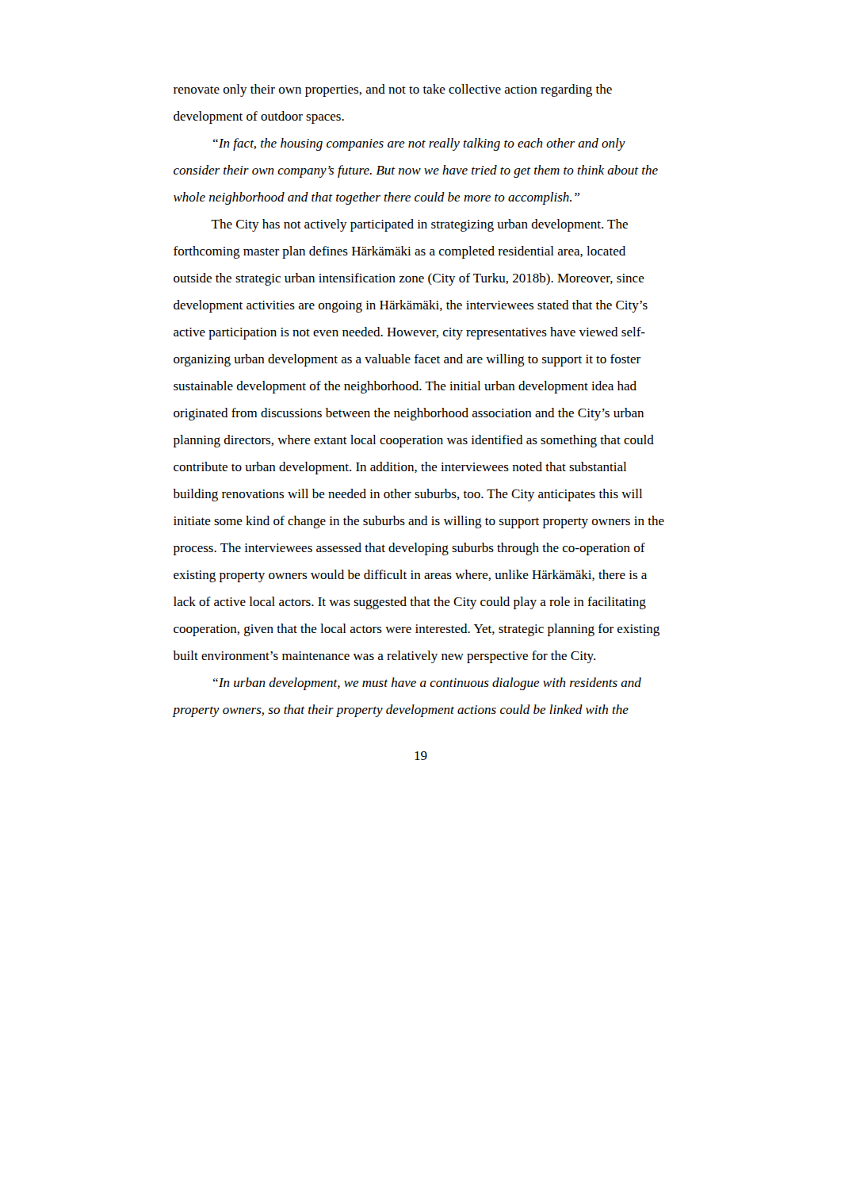renovate only their own properties, and not to take collective action regarding the development of outdoor spaces.
“In fact, the housing companies are not really talking to each other and only consider their own company’s future. But now we have tried to get them to think about the whole neighborhood and that together there could be more to accomplish.”
The City has not actively participated in strategizing urban development. The forthcoming master plan defines Härkämäki as a completed residential area, located outside the strategic urban intensification zone (City of Turku, 2018b). Moreover, since development activities are ongoing in Härkämäki, the interviewees stated that the City’s active participation is not even needed. However, city representatives have viewed self-organizing urban development as a valuable facet and are willing to support it to foster sustainable development of the neighborhood. The initial urban development idea had originated from discussions between the neighborhood association and the City’s urban planning directors, where extant local cooperation was identified as something that could contribute to urban development. In addition, the interviewees noted that substantial building renovations will be needed in other suburbs, too. The City anticipates this will initiate some kind of change in the suburbs and is willing to support property owners in the process. The interviewees assessed that developing suburbs through the co-operation of existing property owners would be difficult in areas where, unlike Härkämäki, there is a lack of active local actors. It was suggested that the City could play a role in facilitating cooperation, given that the local actors were interested. Yet, strategic planning for existing built environment’s maintenance was a relatively new perspective for the City.
“In urban development, we must have a continuous dialogue with residents and property owners, so that their property development actions could be linked with the
19